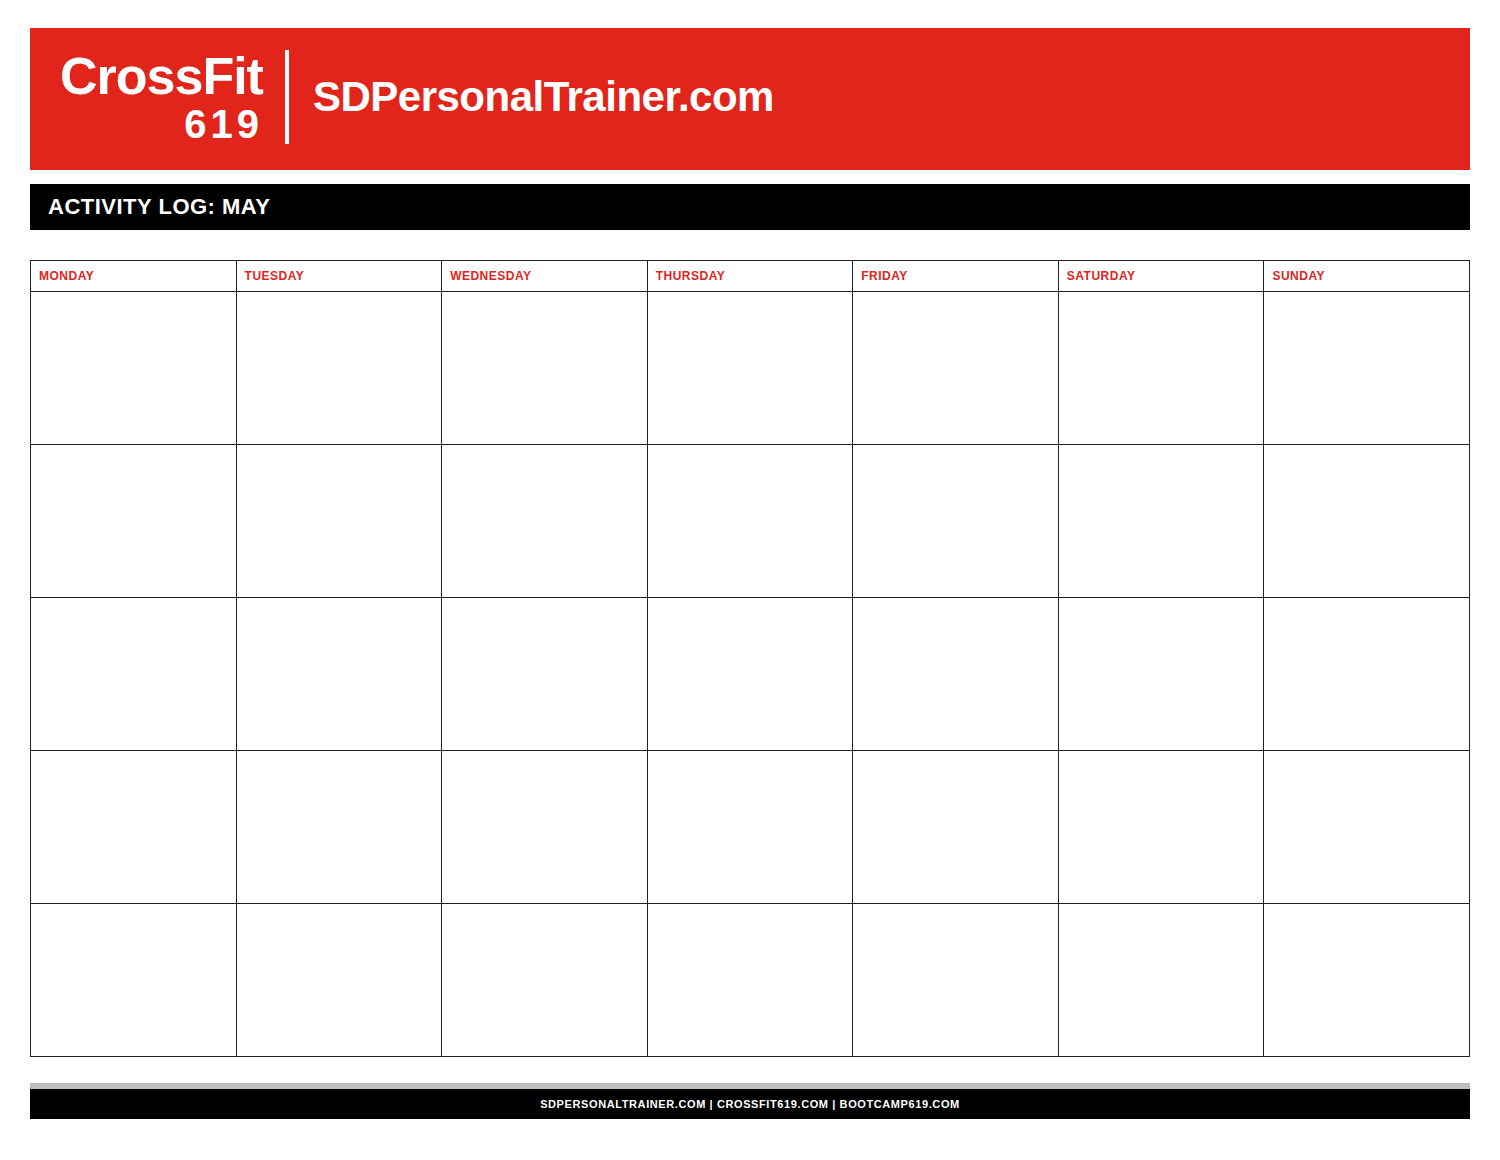CrossFit 619
SDPersonalTrainer.com
Activity Log: May
| Monday | Tuesday | Wednesday | Thursday | Friday | Saturday | Sunday |
| --- | --- | --- | --- | --- | --- | --- |
SDPERSONALTRAINER.COM | CROSSFIT619.COM | BOOTCAMP619.COM